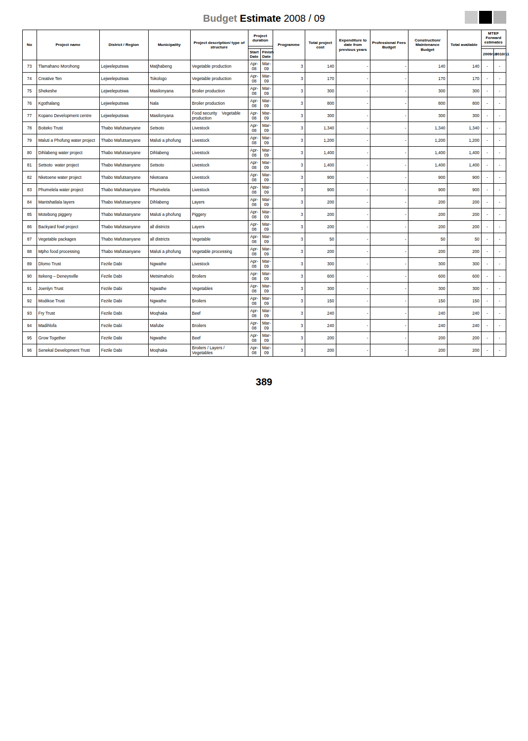Budget Estimate 2008 / 09
| No | Project name | District / Region | Municipality | Project description/ type of structure | Project duration | Programme | Total project cost | Expenditure to date from previous years | Professional Fees Budget | Construction/ Maintenance Budget | Total available | MTEF Forward estimates |
| --- | --- | --- | --- | --- | --- | --- | --- | --- | --- | --- | --- | --- |
| Start Date | Finish Date | 2009/10 | 2010/11 |
| 73 | Tlamahano Morohong | Lejweleputswa | Matjhabeng | Vegetable production | Apr-08 | Mar-09 | 3 | 140 | - | - | 140 | 140 | - | - |
| 74 | Creative Ten | Lejweleputswa | Tokologo | Vegetable production | Apr-08 | Mar-09 | 3 | 170 | - | - | 170 | 170 | - | - |
| 75 | Shekeshe | Lejweleputswa | Masilonyana | Broiler production | Apr-08 | Mar-09 | 3 | 300 | - | - | 300 | 300 | - | - |
| 76 | Kgothalang | Lejweleputswa | Nala | Broiler production | Apr-08 | Mar-09 | 3 | 800 | - | - | 800 | 800 | - | - |
| 77 | Kopano Development centre | Lejweleputswa | Masilonyana | Food security Vegetable production | Apr-08 | Mar-09 | 3 | 300 | - | - | 300 | 300 | - | - |
| 78 | Boiteko Trust | Thabo Mafutsanyane | Setsoto | Livestock | Apr-08 | Mar-09 | 3 | 1,340 | - | - | 1,340 | 1,340 | - | - |
| 79 | Maluti a Phofung water project | Thabo Mafutsanyane | Maluti a phofung | Livestock | Apr-08 | Mar-09 | 3 | 1,200 | - | - | 1,200 | 1,200 | - | - |
| 80 | Dihlabeng water project | Thabo Mafutsanyane | Dihlabeng | Livestock | Apr-08 | Mar-09 | 3 | 1,400 | - | - | 1,400 | 1,400 | - | - |
| 81 | Setsoto water project | Thabo Mafutsanyane | Setsoto | Livestock | Apr-08 | Mar-09 | 3 | 1,400 | - | - | 1,400 | 1,400 | - | - |
| 82 | Nketoene water project | Thabo Mafutsanyane | Nketoana | Livestock | Apr-08 | Mar-09 | 3 | 900 | - | - | 900 | 900 | - | - |
| 83 | Phumelela water project | Thabo Mafutsanyane | Phumelela | Livestock | Apr-08 | Mar-09 | 3 | 900 | - | - | 900 | 900 | - | - |
| 84 | Mantshatlala layers | Thabo Mafutsanyane | Dihlabeng | Layers | Apr-08 | Mar-09 | 3 | 200 | - | - | 200 | 200 | - | - |
| 85 | Motebong piggery | Thabo Mafutsanyane | Maluti a phofung | Piggery | Apr-08 | Mar-09 | 3 | 200 | - | - | 200 | 200 | - | - |
| 86 | Backyard fowl project | Thabo Mafutsanyane | all districts | Layers | Apr-08 | Mar-09 | 3 | 200 | - | - | 200 | 200 | - | - |
| 87 | Vegetable packages | Thabo Mafutsanyane | all districts | Vegetable | Apr-08 | Mar-09 | 3 | 50 | - | - | 50 | 50 | - | - |
| 88 | Mpho food processing | Thabo Mafutsanyane | Maluti a phofung | Vegetable processing | Apr-08 | Mar-09 | 3 | 200 | - | - | 200 | 200 | - | - |
| 89 | Dlomo Trust | Fezile Dabi | Ngwathe | Livestock | Apr-08 | Mar-09 | 3 | 300 | - | - | 300 | 300 | - | - |
| 90 | Itekeng – Deneysville | Fezile Dabi | Metsimaholo | Broilers | Apr-08 | Mar-09 | 3 | 600 | - | - | 600 | 600 | - | - |
| 91 | Joenlyn Trust | Fezile Dabi | Ngwathe | Vegetables | Apr-08 | Mar-09 | 3 | 300 | - | - | 300 | 300 | - | - |
| 92 | Modikoe Trust | Fezile Dabi | Ngwathe | Broilers | Apr-08 | Mar-09 | 3 | 150 | - | - | 150 | 150 | - | - |
| 93 | Fry Trust | Fezile Dabi | Moqhaka | Beef | Apr-08 | Mar-09 | 3 | 240 | - | - | 240 | 240 | - | - |
| 94 | Madihlofa | Fezile Dabi | Mafube | Broilers | Apr-08 | Mar-09 | 3 | 240 | - | - | 240 | 240 | - | - |
| 95 | Grow Together | Fezile Dabi | Ngwathe | Beef | Apr-08 | Mar-09 | 3 | 200 | - | - | 200 | 200 | - | - |
| 96 | Senekal Development Trust | Fezile Dabi | Moqhaka | Broilers / Layers / Vegetables | Apr-08 | Mar-09 | 3 | 200 | - | - | 200 | 200 | - | - |
389